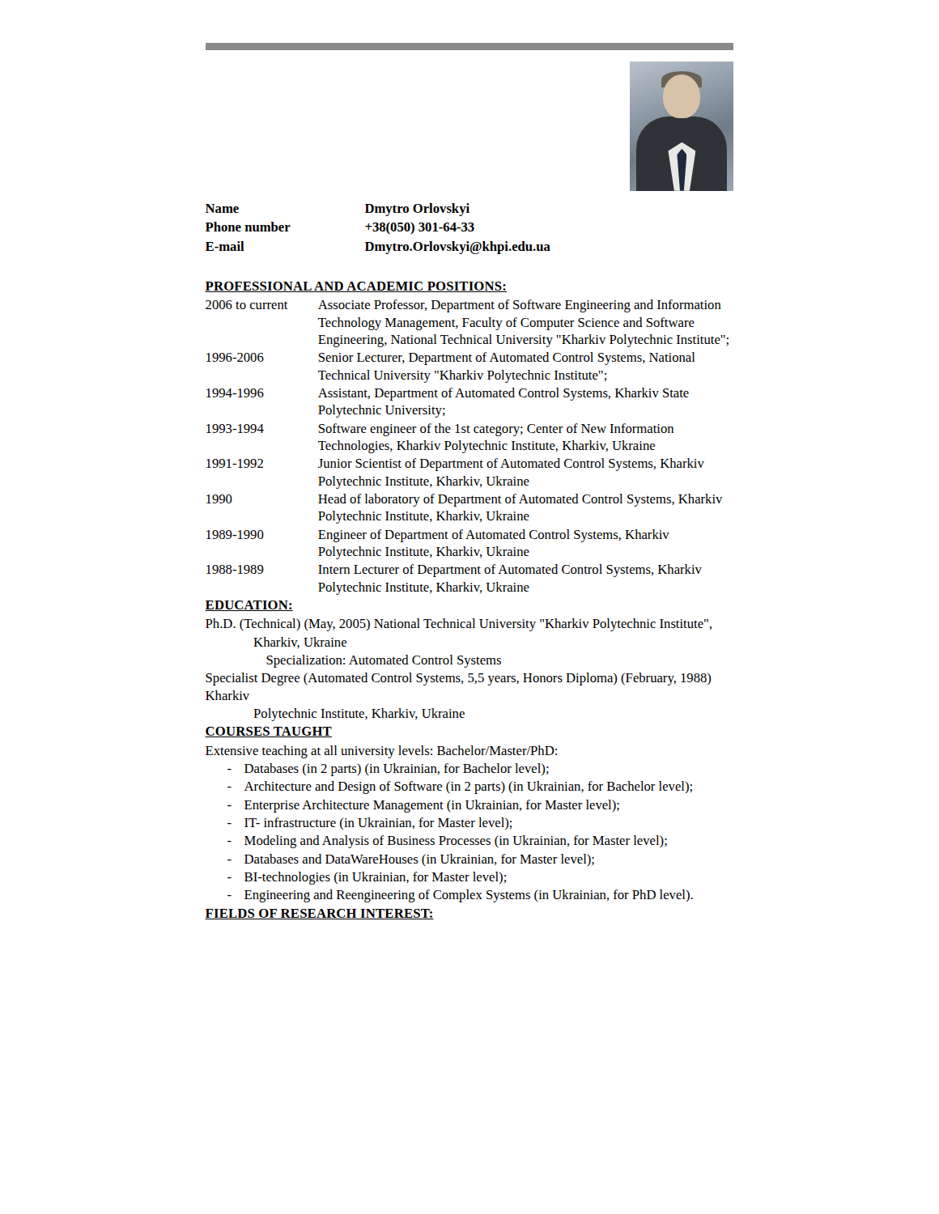| Name | Dmytro Orlovskyi |
| Phone number | +38(050) 301-64-33 |
| E-mail | Dmytro.Orlovskyi@khpi.edu.ua |
PROFESSIONAL AND ACADEMIC POSITIONS:
| 2006 to current | Associate Professor, Department of Software Engineering and Information Technology Management, Faculty of Computer Science and Software Engineering, National Technical University "Kharkiv Polytechnic Institute"; |
| 1996-2006 | Senior Lecturer, Department of Automated Control Systems, National Technical University "Kharkiv Polytechnic Institute"; |
| 1994-1996 | Assistant, Department of Automated Control Systems, Kharkiv State Polytechnic University; |
| 1993-1994 | Software engineer of the 1st category; Center of New Information Technologies, Kharkiv Polytechnic Institute, Kharkiv, Ukraine |
| 1991-1992 | Junior Scientist of Department of Automated Control Systems, Kharkiv Polytechnic Institute, Kharkiv, Ukraine |
| 1990 | Head of laboratory of Department of Automated Control Systems, Kharkiv Polytechnic Institute, Kharkiv, Ukraine |
| 1989-1990 | Engineer of Department of Automated Control Systems, Kharkiv Polytechnic Institute, Kharkiv, Ukraine |
| 1988-1989 | Intern Lecturer of Department of Automated Control Systems, Kharkiv Polytechnic Institute, Kharkiv, Ukraine |
EDUCATION:
Ph.D. (Technical) (May, 2005) National Technical University "Kharkiv Polytechnic Institute",
Kharkiv, Ukraine
Specialization: Automated Control Systems
Specialist Degree (Automated Control Systems, 5,5 years, Honors Diploma) (February, 1988) Kharkiv
Polytechnic Institute, Kharkiv, Ukraine
COURSES TAUGHT
Extensive teaching at all university levels: Bachelor/Master/PhD:
Databases (in 2 parts) (in Ukrainian, for Bachelor level);
Architecture and Design of Software (in 2 parts) (in Ukrainian, for Bachelor level);
Enterprise Architecture Management (in Ukrainian, for Master level);
IT- infrastructure (in Ukrainian, for Master level);
Modeling and Analysis of Business Processes (in Ukrainian, for Master level);
Databases and DataWareHouses (in Ukrainian, for Master level);
BI-technologies (in Ukrainian, for Master level);
Engineering and Reengineering of Complex Systems (in Ukrainian, for PhD level).
FIELDS OF RESEARCH INTEREST: